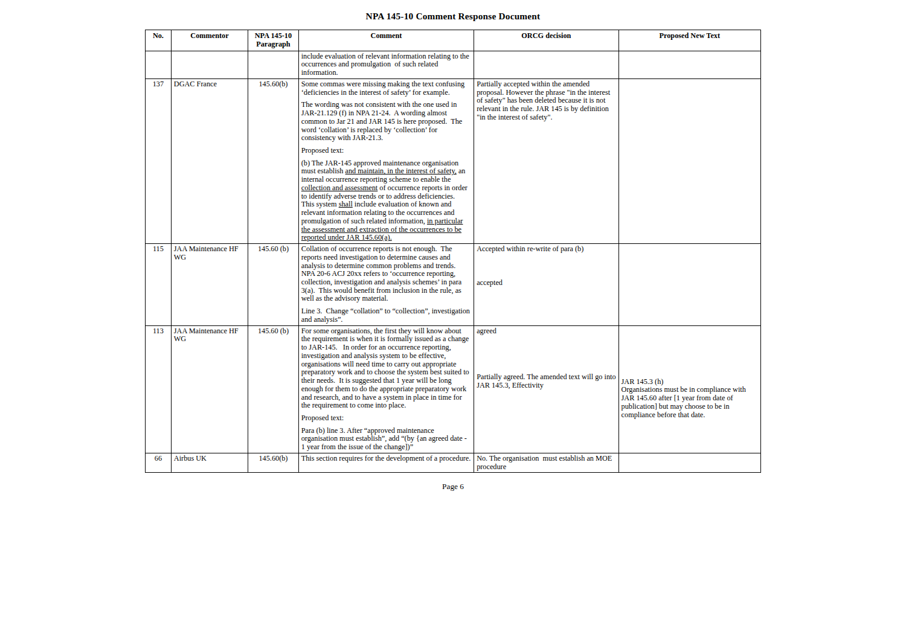NPA 145-10 Comment Response Document
| No. | Commentor | NPA 145-10 Paragraph | Comment | ORCG decision | Proposed New Text |
| --- | --- | --- | --- | --- | --- |
| | | | include evaluation of relevant information relating to the occurrences and promulgation of such related information. | | |
| 137 | DGAC France | 145.60(b) | Some commas were missing making the text confusing ‘deficiencies in the interest of safety’ for example. The wording was not consistent with the one used in JAR-21.129 (f) in NPA 21-24. A wording almost common to Jar 21 and JAR 145 is here proposed. The word ‘collation’ is replaced by ‘collection’ for consistency with JAR-21.3. Proposed text: (b) The JAR-145 approved maintenance organisation must establish and maintain, in the interest of safety, an internal occurrence reporting scheme to enable the collection and assessment of occurrence reports in order to identify adverse trends or to address deficiencies. This system shall include evaluation of known and relevant information relating to the occurrences and promulgation of such related information, in particular the assessment and extraction of the occurrences to be reported under JAR 145.60(a). | Partially accepted within the amended proposal. However the phrase "in the interest of safety" has been deleted because it is not relevant in the rule. JAR 145 is by definition "in the interest of safety". | |
| 115 | JAA Maintenance HF WG | 145.60 (b) | Collation of occurrence reports is not enough. The reports need investigation to determine causes and analysis to determine common problems and trends. NPA 20-6 ACJ 20xx refers to ‘occurrence reporting, collection, investigation and analysis schemes’ in para 3(a). This would benefit from inclusion in the rule, as well as the advisory material. Line 3. Change “collation” to “collection”, investigation and analysis”. | Accepted within re-write of para (b) accepted | |
| 113 | JAA Maintenance HF WG | 145.60 (b) | For some organisations, the first they will know about the requirement is when it is formally issued as a change to JAR-145. In order for an occurrence reporting, investigation and analysis system to be effective, organisations will need time to carry out appropriate preparatory work and to choose the system best suited to their needs. It is suggested that 1 year will be long enough for them to do the appropriate preparatory work and research, and to have a system in place in time for the requirement to come into place. Proposed text: Para (b) line 3. After “approved maintenance organisation must establish”, add “(by {an agreed date - 1 year from the issue of the change])” | agreed Partially agreed. The amended text will go into JAR 145.3, Effectivity | JAR 145.3 (h) Organisations must be in compliance with JAR 145.60 after [1 year from date of publication] but may choose to be in compliance before that date. |
| 66 | Airbus UK | 145.60(b) | This section requires for the development of a procedure. | No. The organisation must establish an MOE procedure | |
Page 6